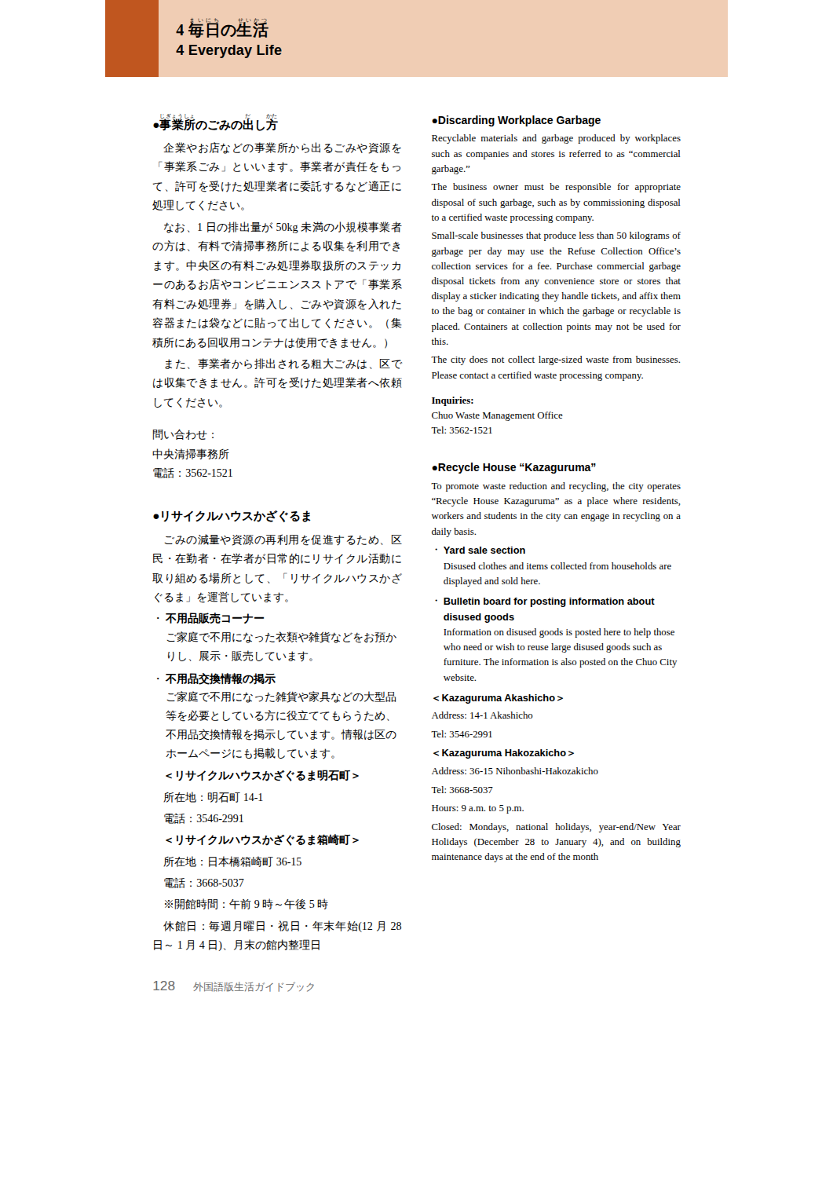4 毎日の生活
4 Everyday Life
●事業所のごみの出し方
企業やお店などの事業所から出るごみや資源を「事業系ごみ」といいます。事業者が責任をもって、許可を受けた処理業者に委託するなど適正に処理してください。
なお、1 日の排出量が 50kg 未満の小規模事業者の方は、有料で清掃事務所による収集を利用できます。中央区の有料ごみ処理券取扱所のステッカーのあるお店やコンビニエンスストアで「事業系有料ごみ処理券」を購入し、ごみや資源を入れた容器または袋などに貼って出してください。（集積所にある回収用コンテナは使用できません。）
また、事業者から排出される粗大ごみは、区では収集できません。許可を受けた処理業者へ依頼してください。
問い合わせ：
中央清掃事務所
電話：3562-1521
●リサイクルハウスかざぐるま
ごみの減量や資源の再利用を促進するため、区民・在勤者・在学者が日常的にリサイクル活動に取り組める場所として、「リサイクルハウスかざぐるま」を運営しています。
不用品販売コーナー ご家庭で不用になった衣類や雑貨などをお預かりし、展示・販売しています。
不用品交換情報の掲示 ご家庭で不用になった雑貨や家具などの大型品等を必要としている方に役立ててもらうため、不用品交換情報を掲示しています。情報は区のホームページにも掲載しています。
＜リサイクルハウスかざぐるま明石町＞
所在地：明石町 14-1
電話：3546-2991
＜リサイクルハウスかざぐるま箱崎町＞
所在地：日本橋箱崎町 36-15
電話：3668-5037
※開館時間：午前 9 時～午後 5 時
休館日：毎週月曜日・祝日・年末年始(12 月 28 日～ 1 月 4 日)、月末の館内整理日
●Discarding Workplace Garbage
Recyclable materials and garbage produced by workplaces such as companies and stores is referred to as “commercial garbage.”
The business owner must be responsible for appropriate disposal of such garbage, such as by commissioning disposal to a certified waste processing company.
Small-scale businesses that produce less than 50 kilograms of garbage per day may use the Refuse Collection Office’s collection services for a fee. Purchase commercial garbage disposal tickets from any convenience store or stores that display a sticker indicating they handle tickets, and affix them to the bag or container in which the garbage or recyclable is placed. Containers at collection points may not be used for this.
The city does not collect large-sized waste from businesses. Please contact a certified waste processing company.
Inquiries:
Chuo Waste Management Office
Tel: 3562-1521
●Recycle House “Kazaguruma”
To promote waste reduction and recycling, the city operates “Recycle House Kazaguruma” as a place where residents, workers and students in the city can engage in recycling on a daily basis.
Yard sale section Disused clothes and items collected from households are displayed and sold here.
Bulletin board for posting information about disused goods Information on disused goods is posted here to help those who need or wish to reuse large disused goods such as furniture. The information is also posted on the Chuo City website.
＜Kazaguruma Akashicho＞
Address: 14-1 Akashicho
Tel: 3546-2991
＜Kazaguruma Hakozakicho＞
Address: 36-15 Nihonbashi-Hakozakicho
Tel: 3668-5037
Hours: 9 a.m. to 5 p.m.
Closed: Mondays, national holidays, year-end/New Year Holidays (December 28 to January 4), and on building maintenance days at the end of the month
128
外国語版生活ガイドブック